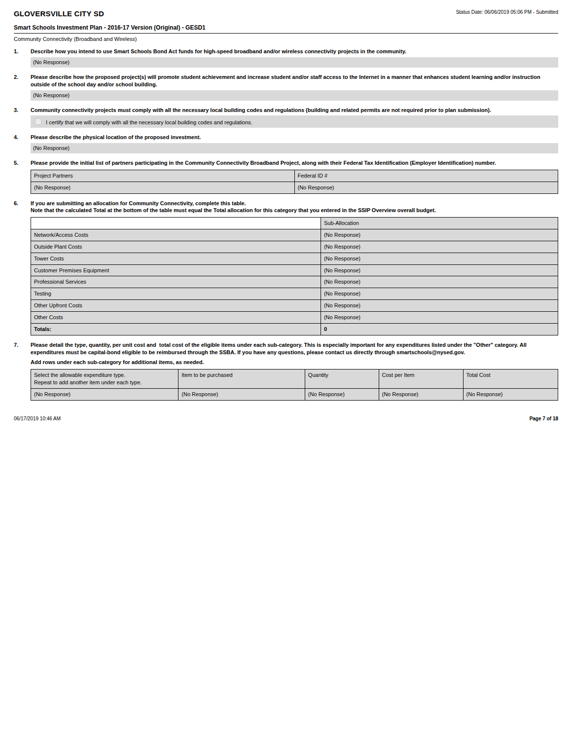GLOVERSVILLE CITY SD
Status Date: 06/06/2019 05:06 PM - Submitted
Smart Schools Investment Plan - 2016-17 Version (Original) - GESD1
Community Connectivity (Broadband and Wireless)
1.
Describe how you intend to use Smart Schools Bond Act funds for high-speed broadband and/or wireless connectivity projects in the community.
(No Response)
2.
Please describe how the proposed project(s) will promote student achievement and increase student and/or staff access to the Internet in a manner that enhances student learning and/or instruction outside of the school day and/or school building.
(No Response)
3.
Community connectivity projects must comply with all the necessary local building codes and regulations (building and related permits are not required prior to plan submission).
I certify that we will comply with all the necessary local building codes and regulations.
4.
Please describe the physical location of the proposed investment.
(No Response)
5.
Please provide the initial list of partners participating in the Community Connectivity Broadband Project, along with their Federal Tax Identification (Employer Identification) number.
| Project Partners | Federal ID # |
| --- | --- |
| (No Response) | (No Response) |
6.
If you are submitting an allocation for Community Connectivity, complete this table.
Note that the calculated Total at the bottom of the table must equal the Total allocation for this category that you entered in the SSIP Overview overall budget.
| | Sub-Allocation |
| --- | --- |
| Network/Access Costs | (No Response) |
| Outside Plant Costs | (No Response) |
| Tower Costs | (No Response) |
| Customer Premises Equipment | (No Response) |
| Professional Services | (No Response) |
| Testing | (No Response) |
| Other Upfront Costs | (No Response) |
| Other Costs | (No Response) |
| Totals: | 0 |
7.
Please detail the type, quantity, per unit cost and total cost of the eligible items under each sub-category. This is especially important for any expenditures listed under the "Other" category. All expenditures must be capital-bond eligible to be reimbursed through the SSBA. If you have any questions, please contact us directly through smartschools@nysed.gov.
Add rows under each sub-category for additional items, as needed.
| Select the allowable expenditure type. Repeat to add another item under each type. | Item to be purchased | Quantity | Cost per Item | Total Cost |
| --- | --- | --- | --- | --- |
| (No Response) | (No Response) | (No Response) | (No Response) | (No Response) |
06/17/2019 10:46 AM
Page 7 of 18